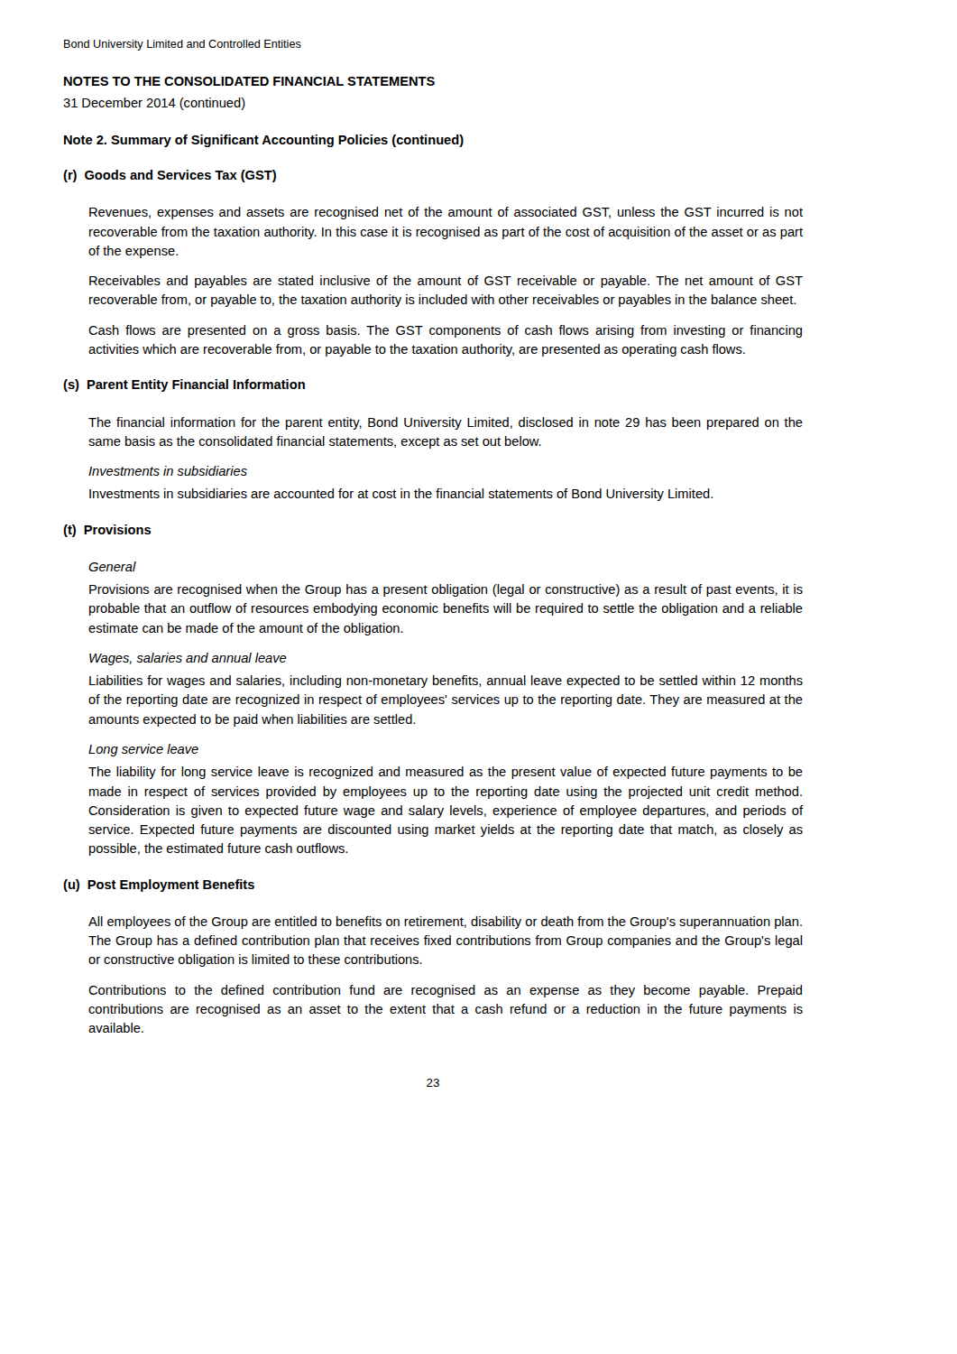Bond University Limited and Controlled Entities
NOTES TO THE CONSOLIDATED FINANCIAL STATEMENTS
31 December 2014 (continued)
Note 2. Summary of Significant Accounting Policies (continued)
(r)
Goods and Services Tax (GST)
Revenues, expenses and assets are recognised net of the amount of associated GST, unless the GST incurred is not recoverable from the taxation authority. In this case it is recognised as part of the cost of acquisition of the asset or as part of the expense.
Receivables and payables are stated inclusive of the amount of GST receivable or payable. The net amount of GST recoverable from, or payable to, the taxation authority is included with other receivables or payables in the balance sheet.
Cash flows are presented on a gross basis. The GST components of cash flows arising from investing or financing activities which are recoverable from, or payable to the taxation authority, are presented as operating cash flows.
(s)
Parent Entity Financial Information
The financial information for the parent entity, Bond University Limited, disclosed in note 29 has been prepared on the same basis as the consolidated financial statements, except as set out below.
Investments in subsidiaries
Investments in subsidiaries are accounted for at cost in the financial statements of Bond University Limited.
(t)
Provisions
General
Provisions are recognised when the Group has a present obligation (legal or constructive) as a result of past events, it is probable that an outflow of resources embodying economic benefits will be required to settle the obligation and a reliable estimate can be made of the amount of the obligation.
Wages, salaries and annual leave
Liabilities for wages and salaries, including non-monetary benefits, annual leave expected to be settled within 12 months of the reporting date are recognized in respect of employees' services up to the reporting date. They are measured at the amounts expected to be paid when liabilities are settled.
Long service leave
The liability for long service leave is recognized and measured as the present value of expected future payments to be made in respect of services provided by employees up to the reporting date using the projected unit credit method. Consideration is given to expected future wage and salary levels, experience of employee departures, and periods of service. Expected future payments are discounted using market yields at the reporting date that match, as closely as possible, the estimated future cash outflows.
(u)
Post Employment Benefits
All employees of the Group are entitled to benefits on retirement, disability or death from the Group's superannuation plan. The Group has a defined contribution plan that receives fixed contributions from Group companies and the Group's legal or constructive obligation is limited to these contributions.
Contributions to the defined contribution fund are recognised as an expense as they become payable. Prepaid contributions are recognised as an asset to the extent that a cash refund or a reduction in the future payments is available.
23